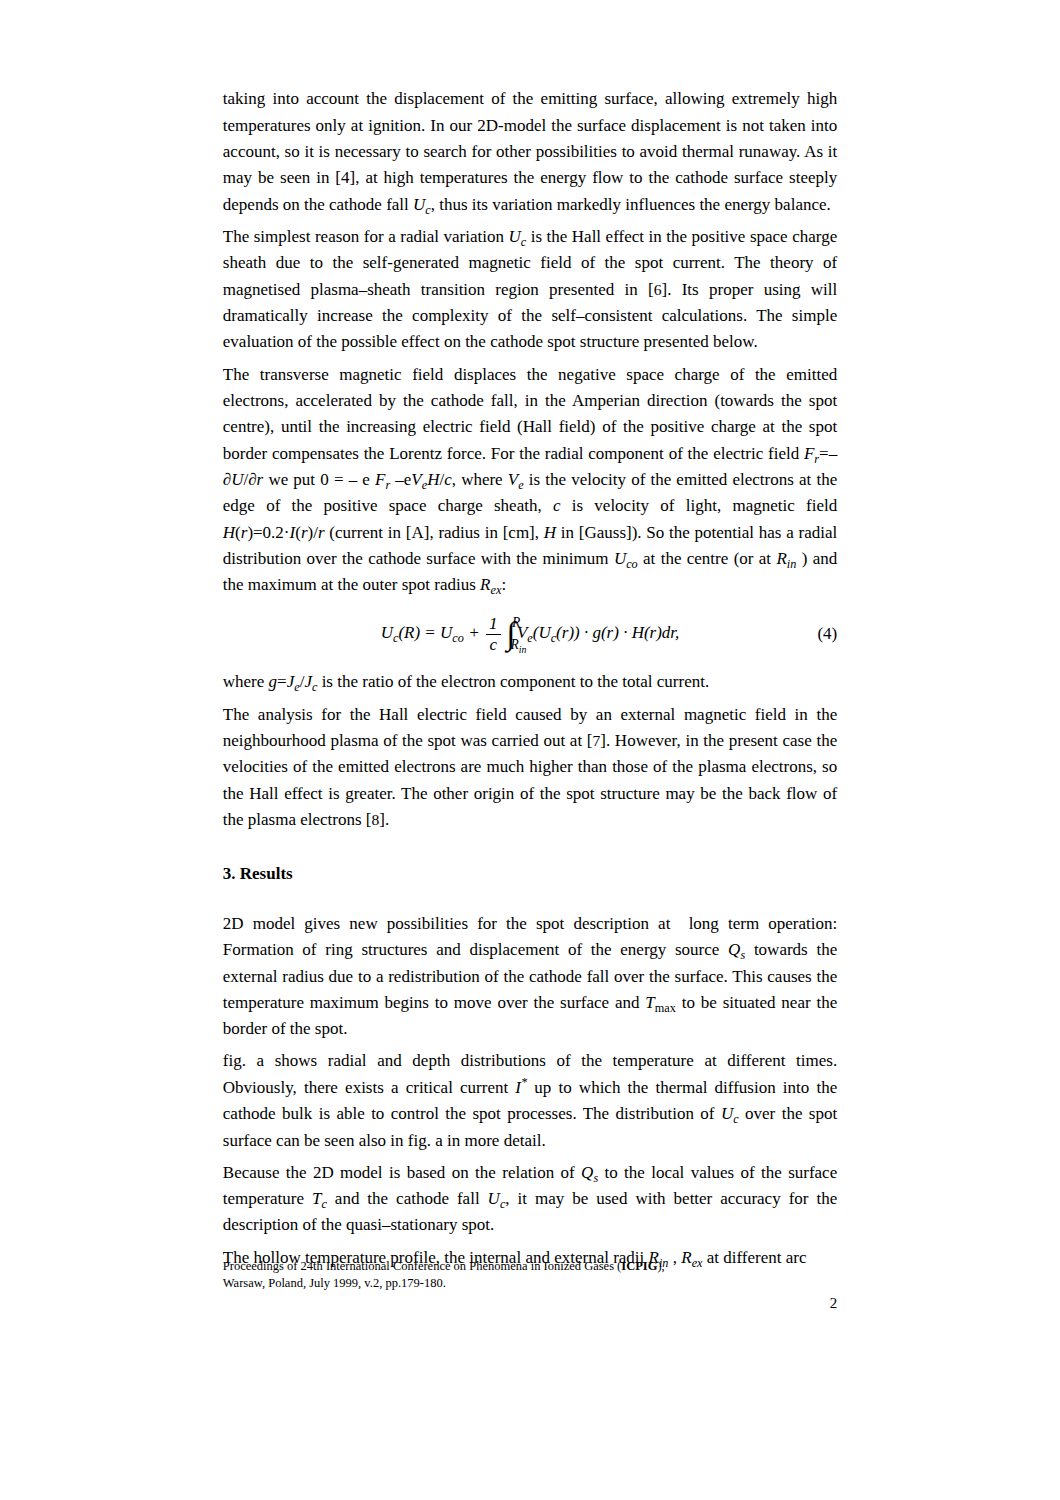taking into account the displacement of the emitting surface, allowing extremely high temperatures only at ignition. In our 2D-model the surface displacement is not taken into account, so it is necessary to search for other possibilities to avoid thermal runaway. As it may be seen in [4], at high temperatures the energy flow to the cathode surface steeply depends on the cathode fall Uc, thus its variation markedly influences the energy balance.
The simplest reason for a radial variation Uc is the Hall effect in the positive space charge sheath due to the self-generated magnetic field of the spot current. The theory of magnetised plasma–sheath transition region presented in [6]. Its proper using will dramatically increase the complexity of the self–consistent calculations. The simple evaluation of the possible effect on the cathode spot structure presented below.
The transverse magnetic field displaces the negative space charge of the emitted electrons, accelerated by the cathode fall, in the Amperian direction (towards the spot centre), until the increasing electric field (Hall field) of the positive charge at the spot border compensates the Lorentz force. For the radial component of the electric field Fr=–∂U/∂r we put 0 = – e Fr –eVeH/c, where Ve is the velocity of the emitted electrons at the edge of the positive space charge sheath, c is velocity of light, magnetic field H(r)=0.2·I(r)/r (current in [A], radius in [cm], H in [Gauss]). So the potential has a radial distribution over the cathode surface with the minimum Uco at the centre (or at Rin ) and the maximum at the outer spot radius Rex:
Uc(R) = Uco + 1 c∫RRin Ve(Uc(r)) · g(r) · H(r)dr, (4)
where g=Je/Jc is the ratio of the electron component to the total current.
The analysis for the Hall electric field caused by an external magnetic field in the neighbourhood plasma of the spot was carried out at [7]. However, in the present case the velocities of the emitted electrons are much higher than those of the plasma electrons, so the Hall effect is greater. The other origin of the spot structure may be the back flow of the plasma electrons [8].
3. Results
2D model gives new possibilities for the spot description at long term operation: Formation of ring structures and displacement of the energy source Qs towards the external radius due to a redistribution of the cathode fall over the surface. This causes the temperature maximum begins to move over the surface and Tmax to be situated near the border of the spot.
fig. a shows radial and depth distributions of the temperature at different times. Obviously, there exists a critical current I* up to which the thermal diffusion into the cathode bulk is able to control the spot processes. The distribution of Uc over the spot surface can be seen also in fig. a in more detail.
Because the 2D model is based on the relation of Qs to the local values of the surface temperature Tc and the cathode fall Uc, it may be used with better accuracy for the description of the quasi–stationary spot.
The hollow temperature profile, the internal and external radii Rin , Rex at different arc
Proceedings of 24th International Conference on Phenomena in Ionized Gases (ICPIG),
Warsaw, Poland, July 1999, v.2, pp.179-180.
2